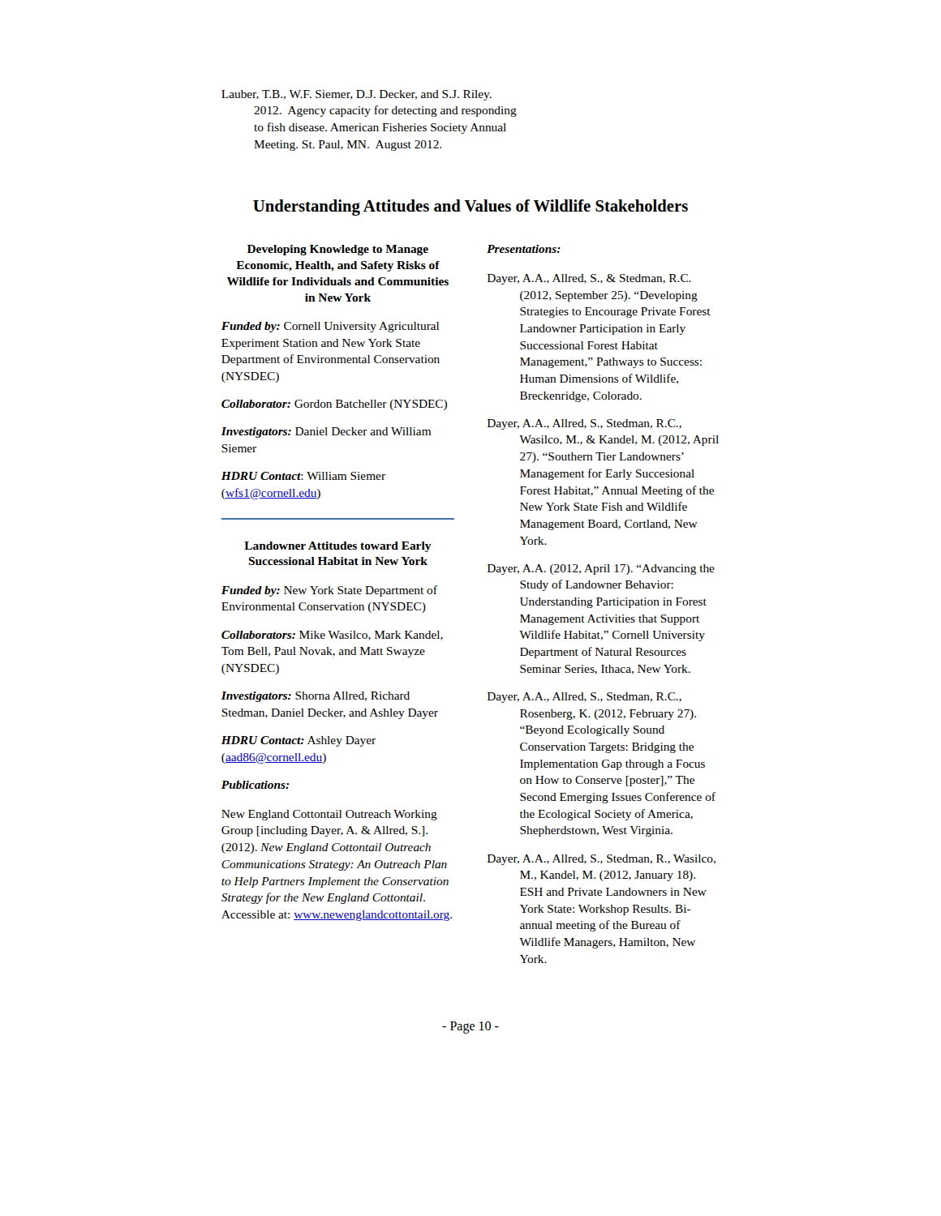Lauber, T.B., W.F. Siemer, D.J. Decker, and S.J. Riley. 2012. Agency capacity for detecting and responding to fish disease. American Fisheries Society Annual Meeting. St. Paul, MN. August 2012.
Understanding Attitudes and Values of Wildlife Stakeholders
Developing Knowledge to Manage Economic, Health, and Safety Risks of Wildlife for Individuals and Communities in New York
Funded by: Cornell University Agricultural Experiment Station and New York State Department of Environmental Conservation (NYSDEC)
Collaborator: Gordon Batcheller (NYSDEC)
Investigators: Daniel Decker and William Siemer
HDRU Contact: William Siemer (wfs1@cornell.edu)
Landowner Attitudes toward Early Successional Habitat in New York
Funded by: New York State Department of Environmental Conservation (NYSDEC)
Collaborators: Mike Wasilco, Mark Kandel, Tom Bell, Paul Novak, and Matt Swayze (NYSDEC)
Investigators: Shorna Allred, Richard Stedman, Daniel Decker, and Ashley Dayer
HDRU Contact: Ashley Dayer (aad86@cornell.edu)
Publications:
New England Cottontail Outreach Working Group [including Dayer, A. & Allred, S.]. (2012). New England Cottontail Outreach Communications Strategy: An Outreach Plan to Help Partners Implement the Conservation Strategy for the New England Cottontail. Accessible at: www.newenglandcottontail.org.
Presentations:
Dayer, A.A., Allred, S., & Stedman, R.C. (2012, September 25). “Developing Strategies to Encourage Private Forest Landowner Participation in Early Successional Forest Habitat Management,” Pathways to Success: Human Dimensions of Wildlife, Breckenridge, Colorado.
Dayer, A.A., Allred, S., Stedman, R.C., Wasilco, M., & Kandel, M. (2012, April 27). “Southern Tier Landowners’ Management for Early Succesional Forest Habitat,” Annual Meeting of the New York State Fish and Wildlife Management Board, Cortland, New York.
Dayer, A.A. (2012, April 17). “Advancing the Study of Landowner Behavior: Understanding Participation in Forest Management Activities that Support Wildlife Habitat,” Cornell University Department of Natural Resources Seminar Series, Ithaca, New York.
Dayer, A.A., Allred, S., Stedman, R.C., Rosenberg, K. (2012, February 27). “Beyond Ecologically Sound Conservation Targets: Bridging the Implementation Gap through a Focus on How to Conserve [poster],” The Second Emerging Issues Conference of the Ecological Society of America, Shepherdstown, West Virginia.
Dayer, A.A., Allred, S., Stedman, R., Wasilco, M., Kandel, M. (2012, January 18). ESH and Private Landowners in New York State: Workshop Results. Bi-annual meeting of the Bureau of Wildlife Managers, Hamilton, New York.
- Page 10 -